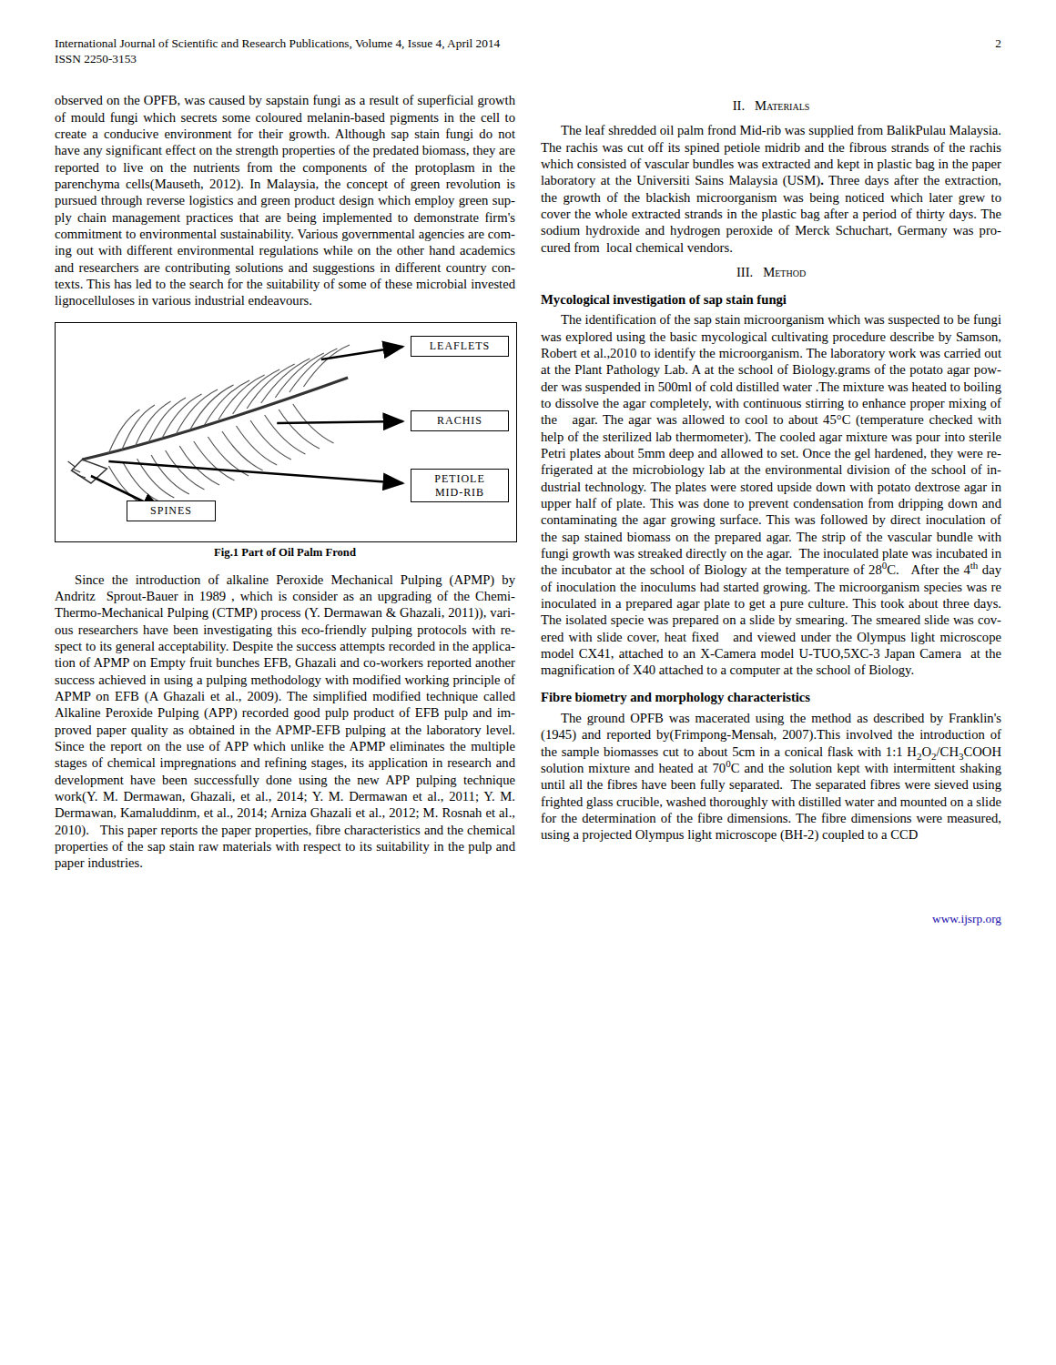International Journal of Scientific and Research Publications, Volume 4, Issue 4, April 2014
ISSN 2250-3153
2
observed on the OPFB, was caused by sapstain fungi as a result of superficial growth of mould fungi which secrets some coloured melanin-based pigments in the cell to create a conducive environment for their growth. Although sap stain fungi do not have any significant effect on the strength properties of the predated biomass, they are reported to live on the nutrients from the components of the protoplasm in the parenchyma cells(Mauseth, 2012). In Malaysia, the concept of green revolution is pursued through reverse logistics and green product design which employ green supply chain management practices that are being implemented to demonstrate firm's commitment to environmental sustainability. Various governmental agencies are coming out with different environmental regulations while on the other hand academics and researchers are contributing solutions and suggestions in different country contexts. This has led to the search for the suitability of some of these microbial invested lignocelluloses in various industrial endeavours.
LEAFLETS
RACHIS
PETIOLE
MID-RIB
SPINES
Fig.1 Part of Oil Palm Frond
Since the introduction of alkaline Peroxide Mechanical Pulping (APMP) by Andritz Sprout-Bauer in 1989 , which is consider as an upgrading of the Chemi-Thermo-Mechanical Pulping (CTMP) process (Y. Dermawan & Ghazali, 2011)), various researchers have been investigating this eco-friendly pulping protocols with respect to its general acceptability. Despite the success attempts recorded in the application of APMP on Empty fruit bunches EFB, Ghazali and co-workers reported another success achieved in using a pulping methodology with modified working principle of APMP on EFB (A Ghazali et al., 2009). The simplified modified technique called Alkaline Peroxide Pulping (APP) recorded good pulp product of EFB pulp and improved paper quality as obtained in the APMP-EFB pulping at the laboratory level. Since the report on the use of APP which unlike the APMP eliminates the multiple stages of chemical impregnations and refining stages, its application in research and development have been successfully done using the new APP pulping technique work(Y. M. Dermawan, Ghazali, et al., 2014; Y. M. Dermawan et al., 2011; Y. M. Dermawan, Kamaluddinm, et al., 2014; Arniza Ghazali et al., 2012; M. Rosnah et al., 2010). This paper reports the paper properties, fibre characteristics and the chemical properties of the sap stain raw materials with respect to its suitability in the pulp and paper industries.
II. Materials
The leaf shredded oil palm frond Mid-rib was supplied from BalikPulau Malaysia. The rachis was cut off its spined petiole midrib and the fibrous strands of the rachis which consisted of vascular bundles was extracted and kept in plastic bag in the paper laboratory at the Universiti Sains Malaysia (USM). Three days after the extraction, the growth of the blackish microorganism was being noticed which later grew to cover the whole extracted strands in the plastic bag after a period of thirty days. The sodium hydroxide and hydrogen peroxide of Merck Schuchart, Germany was procured from local chemical vendors.
III. Method
Mycological investigation of sap stain fungi
The identification of the sap stain microorganism which was suspected to be fungi was explored using the basic mycological cultivating procedure describe by Samson, Robert et al.,2010 to identify the microorganism. The laboratory work was carried out at the Plant Pathology Lab. A at the school of Biology.grams of the potato agar powder was suspended in 500ml of cold distilled water .The mixture was heated to boiling to dissolve the agar completely, with continuous stirring to enhance proper mixing of the agar. The agar was allowed to cool to about 45°C (temperature checked with help of the sterilized lab thermometer). The cooled agar mixture was pour into sterile Petri plates about 5mm deep and allowed to set. Once the gel hardened, they were refrigerated at the microbiology lab at the environmental division of the school of industrial technology. The plates were stored upside down with potato dextrose agar in upper half of plate. This was done to prevent condensation from dripping down and contaminating the agar growing surface. This was followed by direct inoculation of the sap stained biomass on the prepared agar. The strip of the vascular bundle with fungi growth was streaked directly on the agar. The inoculated plate was incubated in the incubator at the school of Biology at the temperature of 280C. After the 4th day of inoculation the inoculums had started growing. The microorganism species was re inoculated in a prepared agar plate to get a pure culture. This took about three days. The isolated specie was prepared on a slide by smearing. The smeared slide was covered with slide cover, heat fixed and viewed under the Olympus light microscope model CX41, attached to an X-Camera model U-TUO,5XC-3 Japan Camera at the magnification of X40 attached to a computer at the school of Biology.
Fibre biometry and morphology characteristics
The ground OPFB was macerated using the method as described by Franklin's (1945) and reported by(Frimpong-Mensah, 2007).This involved the introduction of the sample biomasses cut to about 5cm in a conical flask with 1:1 H2O2/CH3COOH solution mixture and heated at 700C and the solution kept with intermittent shaking until all the fibres have been fully separated. The separated fibres were sieved using frighted glass crucible, washed thoroughly with distilled water and mounted on a slide for the determination of the fibre dimensions. The fibre dimensions were measured, using a projected Olympus light microscope (BH-2) coupled to a CCD
www.ijsrp.org